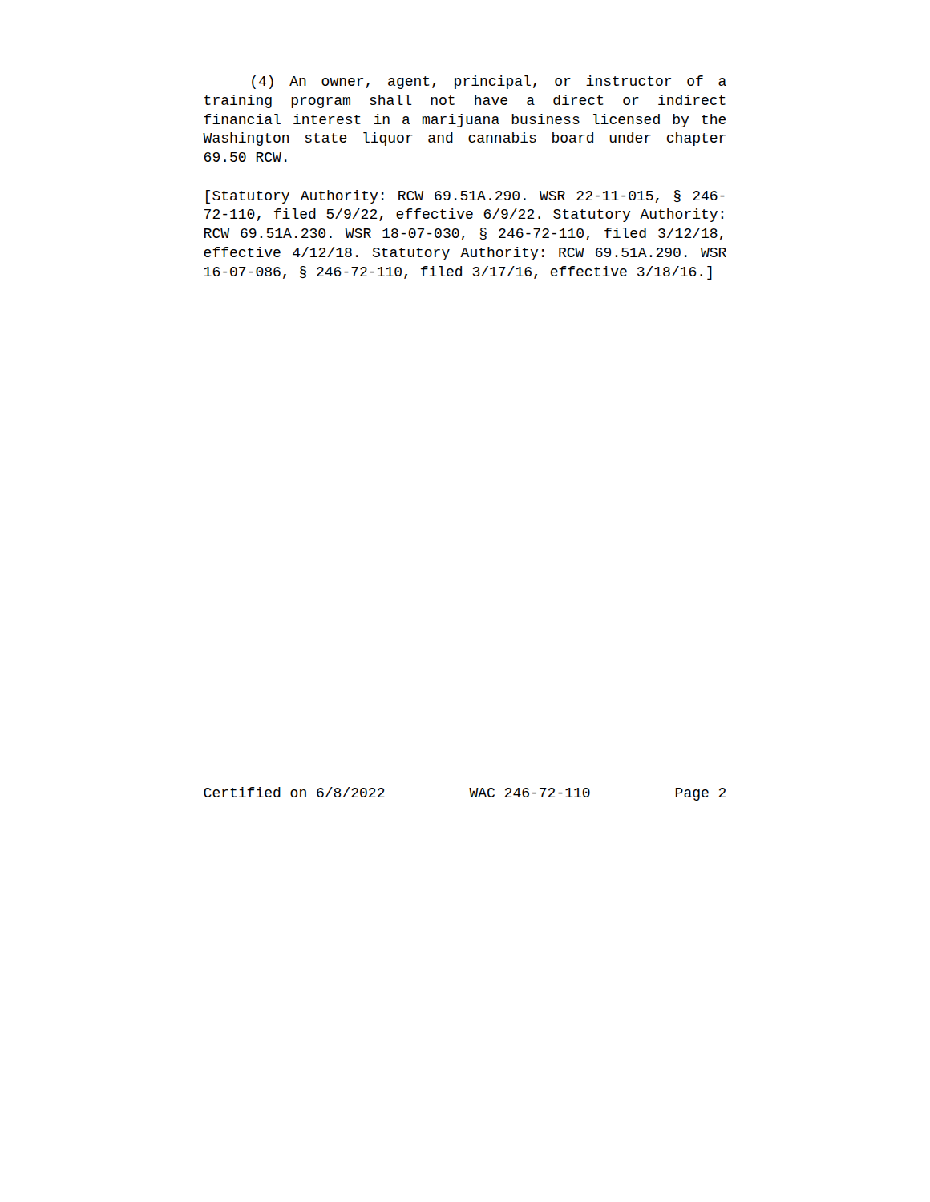(4) An owner, agent, principal, or instructor of a training program shall not have a direct or indirect financial interest in a marijuana business licensed by the Washington state liquor and cannabis board under chapter 69.50 RCW.
[Statutory Authority: RCW 69.51A.290. WSR 22-11-015, § 246-72-110, filed 5/9/22, effective 6/9/22. Statutory Authority: RCW 69.51A.230. WSR 18-07-030, § 246-72-110, filed 3/12/18, effective 4/12/18. Statutory Authority: RCW 69.51A.290. WSR 16-07-086, § 246-72-110, filed 3/17/16, effective 3/18/16.]
Certified on 6/8/2022 WAC 246-72-110 Page 2